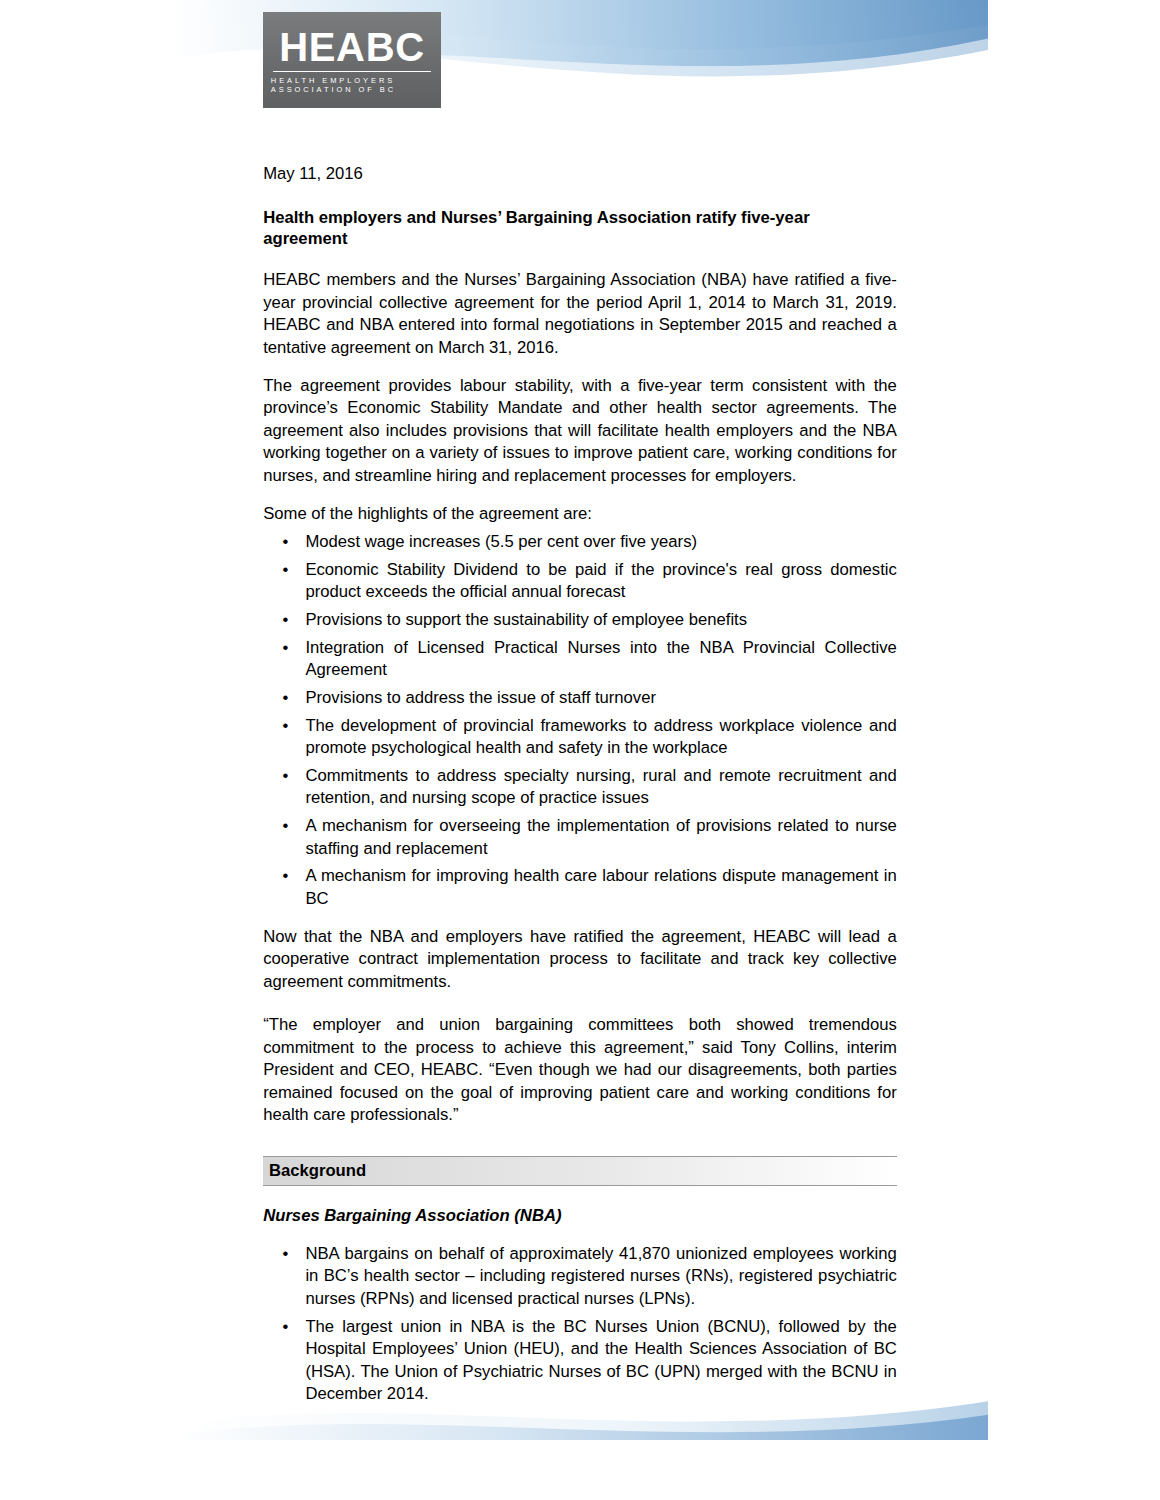HEABC
HEALTH EMPLOYERS
ASSOCIATION OF BC
May 11, 2016
Health employers and Nurses’ Bargaining Association ratify five-year agreement
HEABC members and the Nurses’ Bargaining Association (NBA) have ratified a five-year provincial collective agreement for the period April 1, 2014 to March 31, 2019. HEABC and NBA entered into formal negotiations in September 2015 and reached a tentative agreement on March 31, 2016.
The agreement provides labour stability, with a five-year term consistent with the province’s Economic Stability Mandate and other health sector agreements. The agreement also includes provisions that will facilitate health employers and the NBA working together on a variety of issues to improve patient care, working conditions for nurses, and streamline hiring and replacement processes for employers.
Some of the highlights of the agreement are:
Modest wage increases (5.5 per cent over five years)
Economic Stability Dividend to be paid if the province's real gross domestic product exceeds the official annual forecast
Provisions to support the sustainability of employee benefits
Integration of Licensed Practical Nurses into the NBA Provincial Collective Agreement
Provisions to address the issue of staff turnover
The development of provincial frameworks to address workplace violence and promote psychological health and safety in the workplace
Commitments to address specialty nursing, rural and remote recruitment and retention, and nursing scope of practice issues
A mechanism for overseeing the implementation of provisions related to nurse staffing and replacement
A mechanism for improving health care labour relations dispute management in BC
Now that the NBA and employers have ratified the agreement, HEABC will lead a cooperative contract implementation process to facilitate and track key collective agreement commitments.
“The employer and union bargaining committees both showed tremendous commitment to the process to achieve this agreement,” said Tony Collins, interim President and CEO, HEABC. “Even though we had our disagreements, both parties remained focused on the goal of improving patient care and working conditions for health care professionals.”
Background
Nurses Bargaining Association (NBA)
NBA bargains on behalf of approximately 41,870 unionized employees working in BC’s health sector – including registered nurses (RNs), registered psychiatric nurses (RPNs) and licensed practical nurses (LPNs).
The largest union in NBA is the BC Nurses Union (BCNU), followed by the Hospital Employees’ Union (HEU), and the Health Sciences Association of BC (HSA). The Union of Psychiatric Nurses of BC (UPN) merged with the BCNU in December 2014.